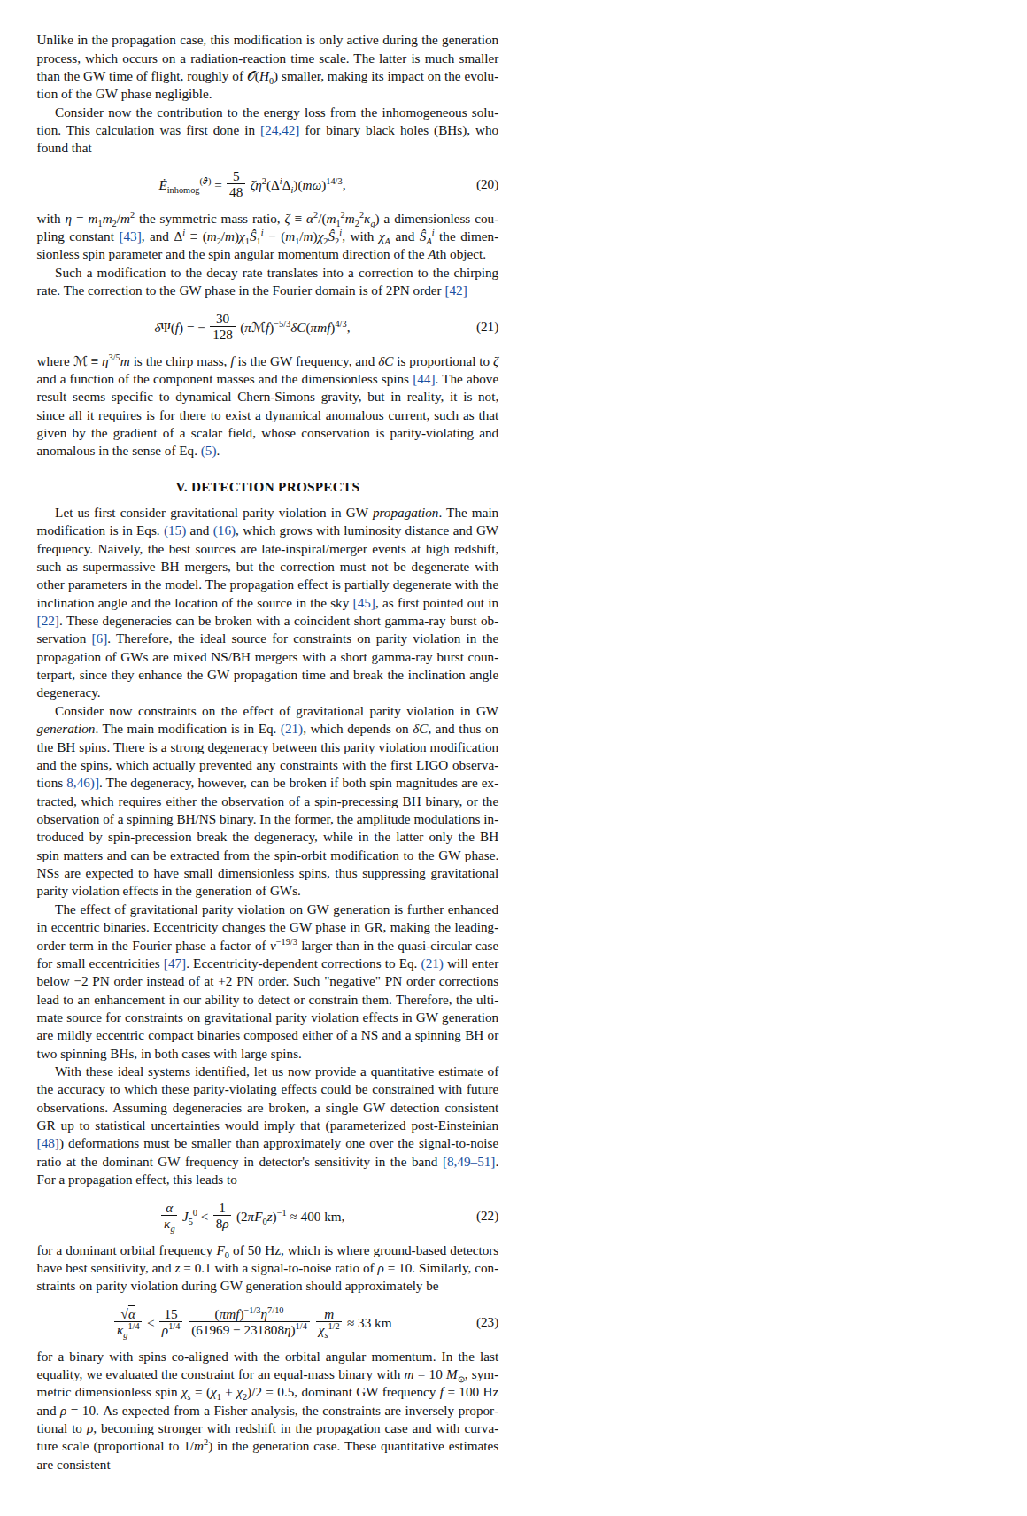Unlike in the propagation case, this modification is only active during the generation process, which occurs on a radiation-reaction time scale. The latter is much smaller than the GW time of flight, roughly of 𝒪(H0) smaller, making its impact on the evolution of the GW phase negligible.
Consider now the contribution to the energy loss from the inhomogeneous solution. This calculation was first done in [24,42] for binary black holes (BHs), who found that
Ėinhomog(𝜗) = 548 ζη2(ΔiΔi)(mω)14/3, (20)
with η = m1m2/m2 the symmetric mass ratio, ζ ≡ α2/(m12m22κg) a dimensionless coupling constant [43], and Δi ≡ (m2/m)χ1Ŝ1i − (m1/m)χ2Ŝ2i, with χA and ŜAi the dimensionless spin parameter and the spin angular momentum direction of the Ath object.
Such a modification to the decay rate translates into a correction to the chirping rate. The correction to the GW phase in the Fourier domain is of 2PN order [42]
δ Ψ(f) = − 30128 (π ℳf)−5/3δC(πmf)4/3, (21)
where ℳ ≡ η3/5m is the chirp mass, f is the GW frequency, and δC is proportional to ζ and a function of the component masses and the dimensionless spins [44]. The above result seems specific to dynamical Chern-Simons gravity, but in reality, it is not, since all it requires is for there to exist a dynamical anomalous current, such as that given by the gradient of a scalar field, whose conservation is parity-violating and anomalous in the sense of Eq. (5).
V. Detection Prospects
Let us first consider gravitational parity violation in GW propagation. The main modification is in Eqs. (15) and (16), which grows with luminosity distance and GW frequency. Naively, the best sources are late-inspiral/merger events at high redshift, such as supermassive BH mergers, but the correction must not be degenerate with other parameters in the model. The propagation effect is partially degenerate with the inclination angle and the location of the source in the sky [45], as first pointed out in [22]. These degeneracies can be broken with a coincident short gamma-ray burst observation [6]. Therefore, the ideal source for constraints on parity violation in the propagation of GWs are mixed NS/BH mergers with a short gamma-ray burst counterpart, since they enhance the GW propagation time and break the inclination angle degeneracy.
Consider now constraints on the effect of gravitational parity violation in GW generation. The main modification is in Eq. (21), which depends on δC, and thus on the BH spins. There is a strong degeneracy between this parity violation modification and the spins, which actually prevented any constraints with the first LIGO observations 8,46)]. The degeneracy, however, can be broken if both spin magnitudes are extracted, which requires either the observation of a spin-precessing BH binary, or the observation of a spinning BH/NS binary. In the former, the amplitude modulations introduced by spin-precession break the degeneracy, while in the latter only the BH spin matters and can be extracted from the spin-orbit modification to the GW phase. NSs are expected to have small dimensionless spins, thus suppressing gravitational parity violation effects in the generation of GWs.
The effect of gravitational parity violation on GW generation is further enhanced in eccentric binaries. Eccentricity changes the GW phase in GR, making the leading-order term in the Fourier phase a factor of v−19/3 larger than in the quasi-circular case for small eccentricities [47]. Eccentricity-dependent corrections to Eq. (21) will enter below −2 PN order instead of at +2 PN order. Such "negative" PN order corrections lead to an enhancement in our ability to detect or constrain them. Therefore, the ultimate source for constraints on gravitational parity violation effects in GW generation are mildly eccentric compact binaries composed either of a NS and a spinning BH or two spinning BHs, in both cases with large spins.
With these ideal systems identified, let us now provide a quantitative estimate of the accuracy to which these parity-violating effects could be constrained with future observations. Assuming degeneracies are broken, a single GW detection consistent GR up to statistical uncertainties would imply that (parameterized post-Einsteinian [48]) deformations must be smaller than approximately one over the signal-to-noise ratio at the dominant GW frequency in detector's sensitivity in the band [8,49–51]. For a propagation effect, this leads to
ακg J50 < 18ρ (2πF0z)−1 ≈ 400 km, (22)
for a dominant orbital frequency F0 of 50 Hz, which is where ground-based detectors have best sensitivity, and z = 0.1 with a signal-to-noise ratio of ρ = 10. Similarly, constraints on parity violation during GW generation should approximately be
√α κg1/4 < 15 ρ1/4 (πmf)−1/3η7/10(61969 − 231808η)1/4 mχs1/2 ≈ 33 km (23)
for a binary with spins co-aligned with the orbital angular momentum. In the last equality, we evaluated the constraint for an equal-mass binary with m = 10 M⊙, symmetric dimensionless spin χs = (χ1 + χ2)/2 = 0.5, dominant GW frequency f = 100 Hz and ρ = 10. As expected from a Fisher analysis, the constraints are inversely proportional to ρ, becoming stronger with redshift in the propagation case and with curvature scale (proportional to 1/m2) in the generation case. These quantitative estimates are consistent